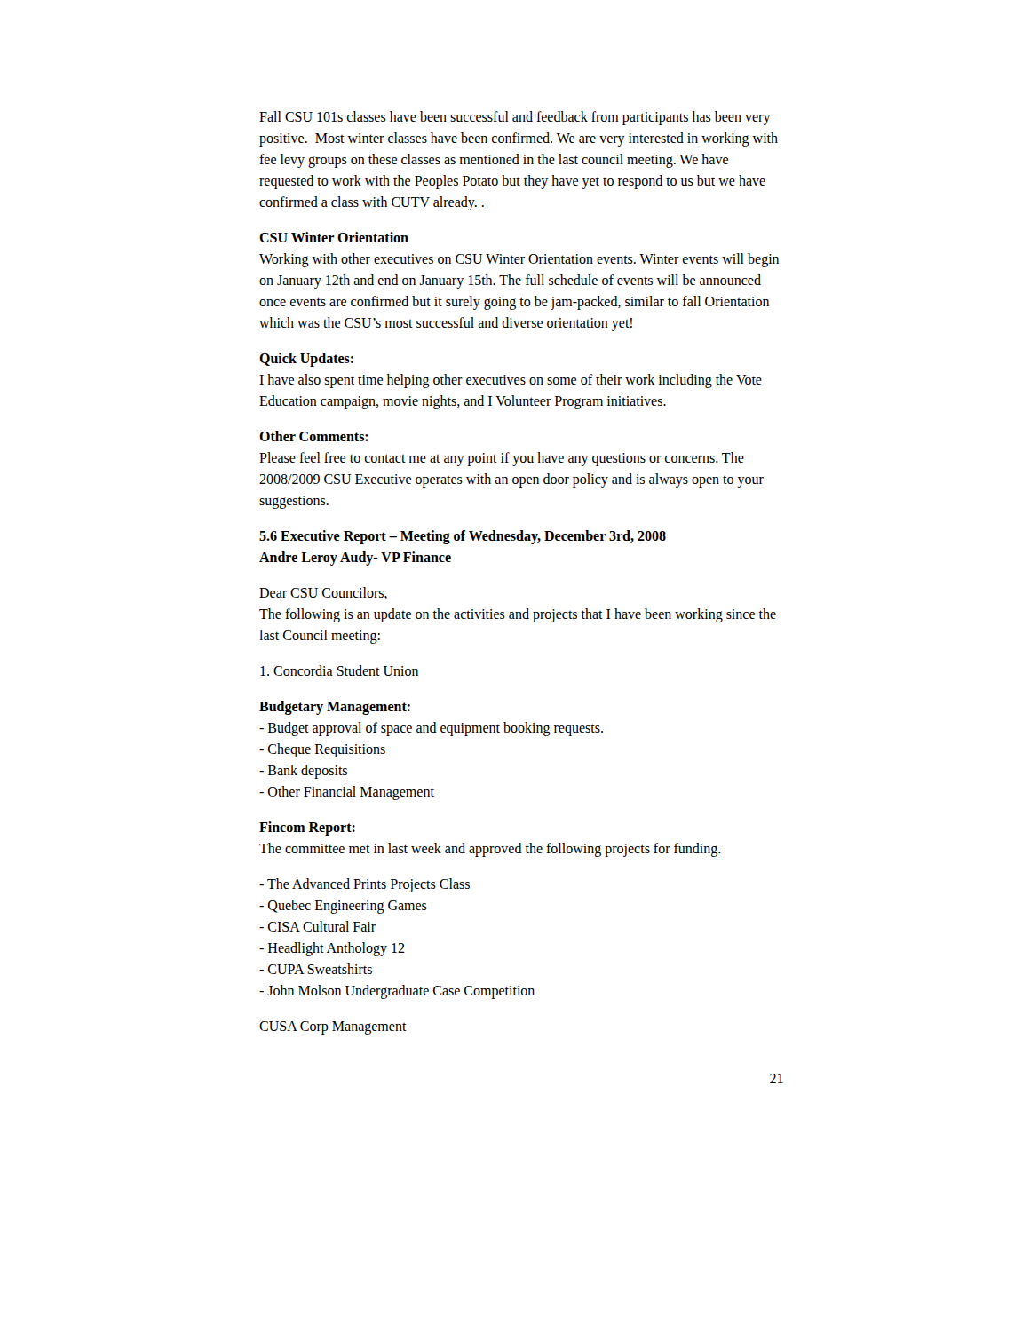Fall CSU 101s classes have been successful and feedback from participants has been very positive. Most winter classes have been confirmed. We are very interested in working with fee levy groups on these classes as mentioned in the last council meeting. We have requested to work with the Peoples Potato but they have yet to respond to us but we have confirmed a class with CUTV already. .
CSU Winter Orientation
Working with other executives on CSU Winter Orientation events. Winter events will begin on January 12th and end on January 15th. The full schedule of events will be announced once events are confirmed but it surely going to be jam-packed, similar to fall Orientation which was the CSU’s most successful and diverse orientation yet!
Quick Updates:
I have also spent time helping other executives on some of their work including the Vote Education campaign, movie nights, and I Volunteer Program initiatives.
Other Comments:
Please feel free to contact me at any point if you have any questions or concerns. The 2008/2009 CSU Executive operates with an open door policy and is always open to your suggestions.
5.6 Executive Report – Meeting of Wednesday, December 3rd, 2008
Andre Leroy Audy- VP Finance
Dear CSU Councilors,
The following is an update on the activities and projects that I have been working since the last Council meeting:
1. Concordia Student Union
Budgetary Management:
- Budget approval of space and equipment booking requests.
- Cheque Requisitions
- Bank deposits
- Other Financial Management
Fincom Report:
The committee met in last week and approved the following projects for funding.
- The Advanced Prints Projects Class
- Quebec Engineering Games
- CISA Cultural Fair
- Headlight Anthology 12
- CUPA Sweatshirts
- John Molson Undergraduate Case Competition
CUSA Corp Management
21